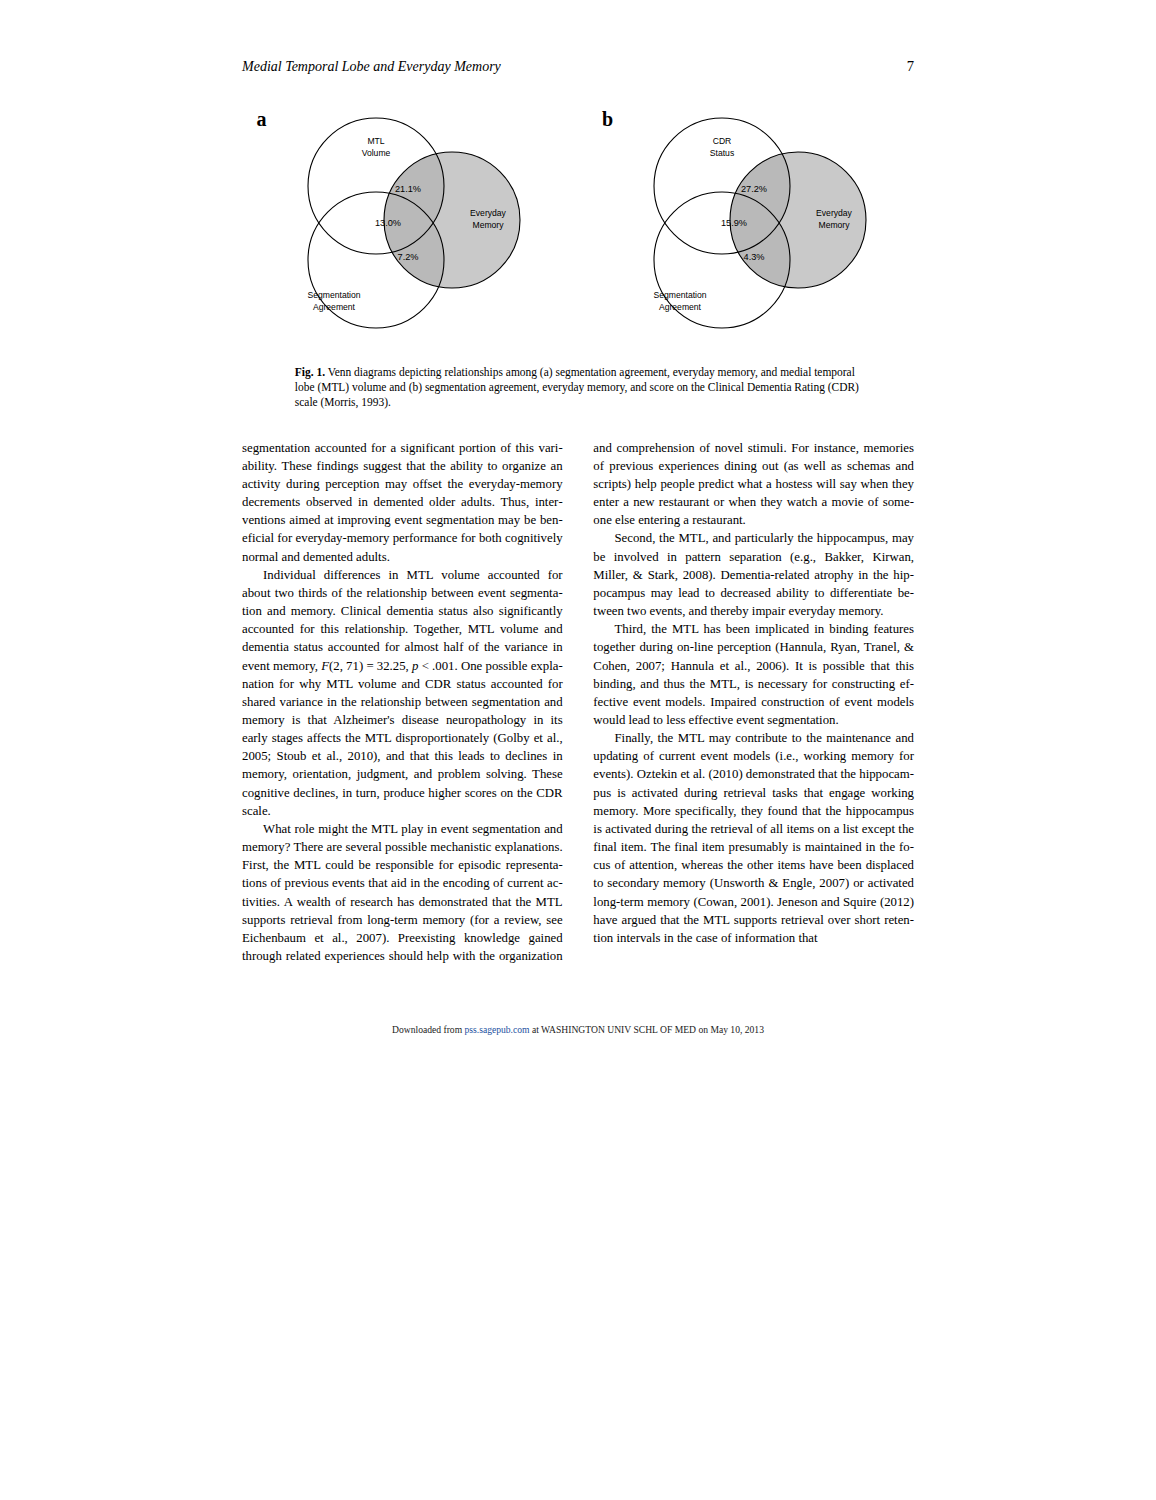Medial Temporal Lobe and Everyday Memory 7
a MTL Volume Everyday Memory Segmentation Agreement 21.1% 13.0% 7.2%
b CDR Status Everyday Memory Segmentation Agreement 27.2% 15.9% 4.3%
Fig. 1. Venn diagrams depicting relationships among (a) segmentation agreement, everyday memory, and medial temporal lobe (MTL) volume and (b) segmentation agreement, everyday memory, and score on the Clinical Dementia Rating (CDR) scale (Morris, 1993).
segmentation accounted for a significant portion of this variability. These findings suggest that the ability to organize an activity during perception may offset the everyday-memory decrements observed in demented older adults. Thus, interventions aimed at improving event segmentation may be beneficial for everyday-memory performance for both cognitively normal and demented adults.
Individual differences in MTL volume accounted for about two thirds of the relationship between event segmentation and memory. Clinical dementia status also significantly accounted for this relationship. Together, MTL volume and dementia status accounted for almost half of the variance in event memory, F(2, 71) = 32.25, p < .001. One possible explanation for why MTL volume and CDR status accounted for shared variance in the relationship between segmentation and memory is that Alzheimer's disease neuropathology in its early stages affects the MTL disproportionately (Golby et al., 2005; Stoub et al., 2010), and that this leads to declines in memory, orientation, judgment, and problem solving. These cognitive declines, in turn, produce higher scores on the CDR scale.
What role might the MTL play in event segmentation and memory? There are several possible mechanistic explanations. First, the MTL could be responsible for episodic representations of previous events that aid in the encoding of current activities. A wealth of research has demonstrated that the MTL supports retrieval from long-term memory (for a review, see Eichenbaum et al., 2007). Preexisting knowledge gained through related experiences should help with the organization and comprehension of novel stimuli. For instance, memories of previous experiences dining out (as well as schemas and scripts) help people predict what a hostess will say when they enter a new restaurant or when they watch a movie of someone else entering a restaurant.
Second, the MTL, and particularly the hippocampus, may be involved in pattern separation (e.g., Bakker, Kirwan, Miller, & Stark, 2008). Dementia-related atrophy in the hippocampus may lead to decreased ability to differentiate between two events, and thereby impair everyday memory.
Third, the MTL has been implicated in binding features together during on-line perception (Hannula, Ryan, Tranel, & Cohen, 2007; Hannula et al., 2006). It is possible that this binding, and thus the MTL, is necessary for constructing effective event models. Impaired construction of event models would lead to less effective event segmentation.
Finally, the MTL may contribute to the maintenance and updating of current event models (i.e., working memory for events). Oztekin et al. (2010) demonstrated that the hippocampus is activated during retrieval tasks that engage working memory. More specifically, they found that the hippocampus is activated during the retrieval of all items on a list except the final item. The final item presumably is maintained in the focus of attention, whereas the other items have been displaced to secondary memory (Unsworth & Engle, 2007) or activated long-term memory (Cowan, 2001). Jeneson and Squire (2012) have argued that the MTL supports retrieval over short retention intervals in the case of information that
Downloaded from pss.sagepub.com at WASHINGTON UNIV SCHL OF MED on May 10, 2013